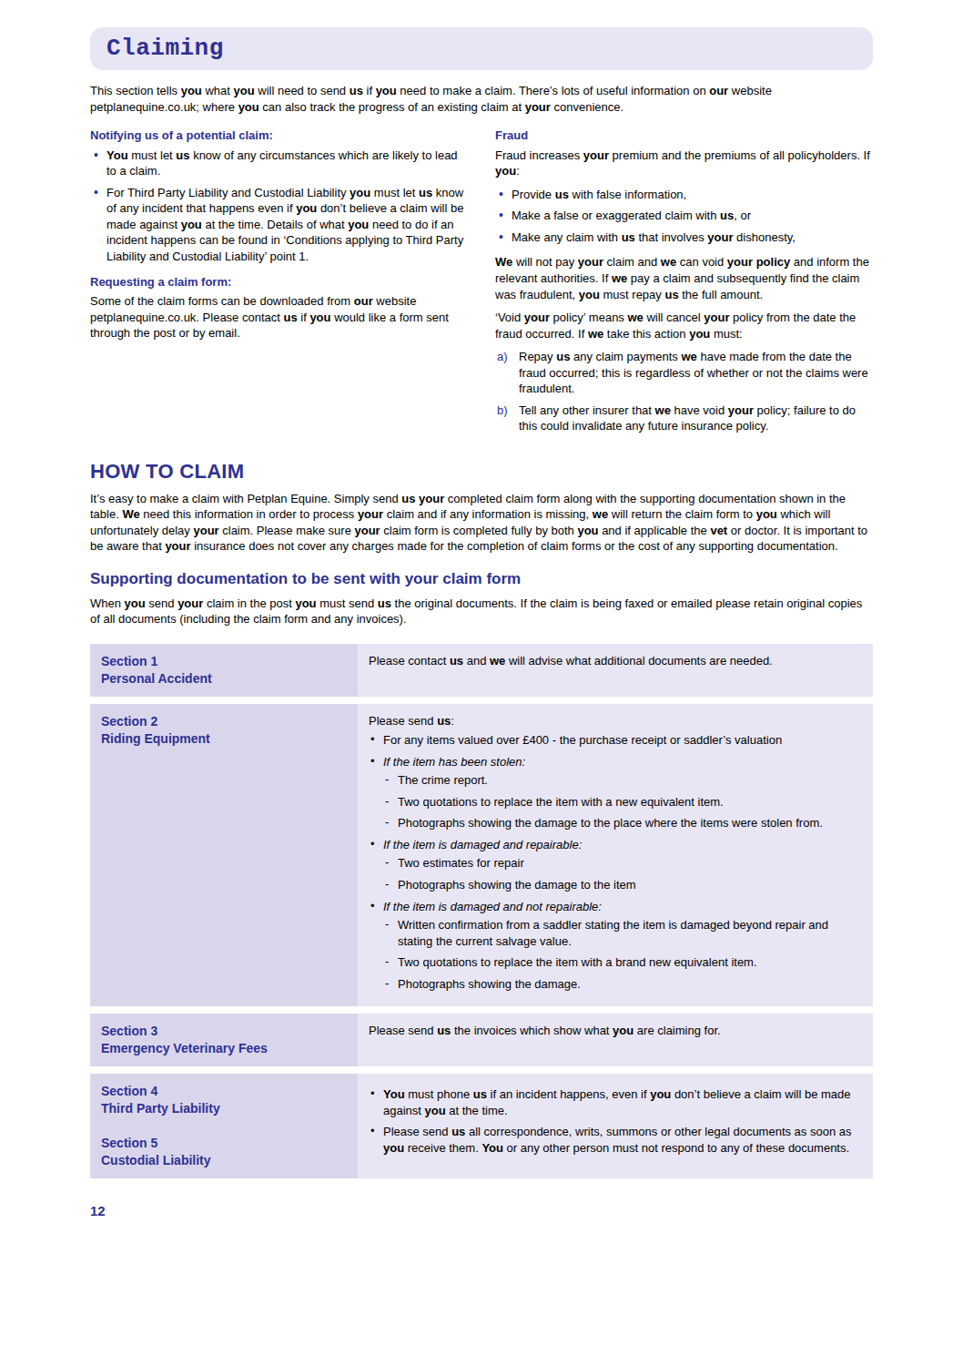Claiming
This section tells you what you will need to send us if you need to make a claim. There’s lots of useful information on our website petplanequine.co.uk; where you can also track the progress of an existing claim at your convenience.
Notifying us of a potential claim:
You must let us know of any circumstances which are likely to lead to a claim.
For Third Party Liability and Custodial Liability you must let us know of any incident that happens even if you don’t believe a claim will be made against you at the time. Details of what you need to do if an incident happens can be found in ‘Conditions applying to Third Party Liability and Custodial Liability’ point 1.
Requesting a claim form:
Some of the claim forms can be downloaded from our website petplanequine.co.uk. Please contact us if you would like a form sent through the post or by email.
Fraud
Fraud increases your premium and the premiums of all policyholders. If you:
Provide us with false information,
Make a false or exaggerated claim with us, or
Make any claim with us that involves your dishonesty,
We will not pay your claim and we can void your policy and inform the relevant authorities. If we pay a claim and subsequently find the claim was fraudulent, you must repay us the full amount.
‘Void your policy’ means we will cancel your policy from the date the fraud occurred. If we take this action you must:
Repay us any claim payments we have made from the date the fraud occurred; this is regardless of whether or not the claims were fraudulent.
Tell any other insurer that we have void your policy; failure to do this could invalidate any future insurance policy.
HOW TO CLAIM
It’s easy to make a claim with Petplan Equine. Simply send us your completed claim form along with the supporting documentation shown in the table. We need this information in order to process your claim and if any information is missing, we will return the claim form to you which will unfortunately delay your claim. Please make sure your claim form is completed fully by both you and if applicable the vet or doctor. It is important to be aware that your insurance does not cover any charges made for the completion of claim forms or the cost of any supporting documentation.
Supporting documentation to be sent with your claim form
When you send your claim in the post you must send us the original documents. If the claim is being faxed or emailed please retain original copies of all documents (including the claim form and any invoices).
| Section 1 Personal Accident | Please contact us and we will advise what additional documents are needed. |
| Section 2 Riding Equipment | Please send us : For any items valued over £400 - the purchase receipt or saddler’s valuation If the item has been stolen: The crime report. Two quotations to replace the item with a new equivalent item. Photographs showing the damage to the place where the items were stolen from. If the item is damaged and repairable: Two estimates for repair Photographs showing the damage to the item If the item is damaged and not repairable: Written confirmation from a saddler stating the item is damaged beyond repair and stating the current salvage value. Two quotations to replace the item with a brand new equivalent item. Photographs showing the damage. |
| Section 3 Emergency Veterinary Fees | Please send us the invoices which show what you are claiming for. |
| Section 4 Third Party Liability Section 5 Custodial Liability | You must phone us if an incident happens, even if you don’t believe a claim will be made against you at the time. Please send us all correspondence, writs, summons or other legal documents as soon as you receive them. You or any other person must not respond to any of these documents. |
12